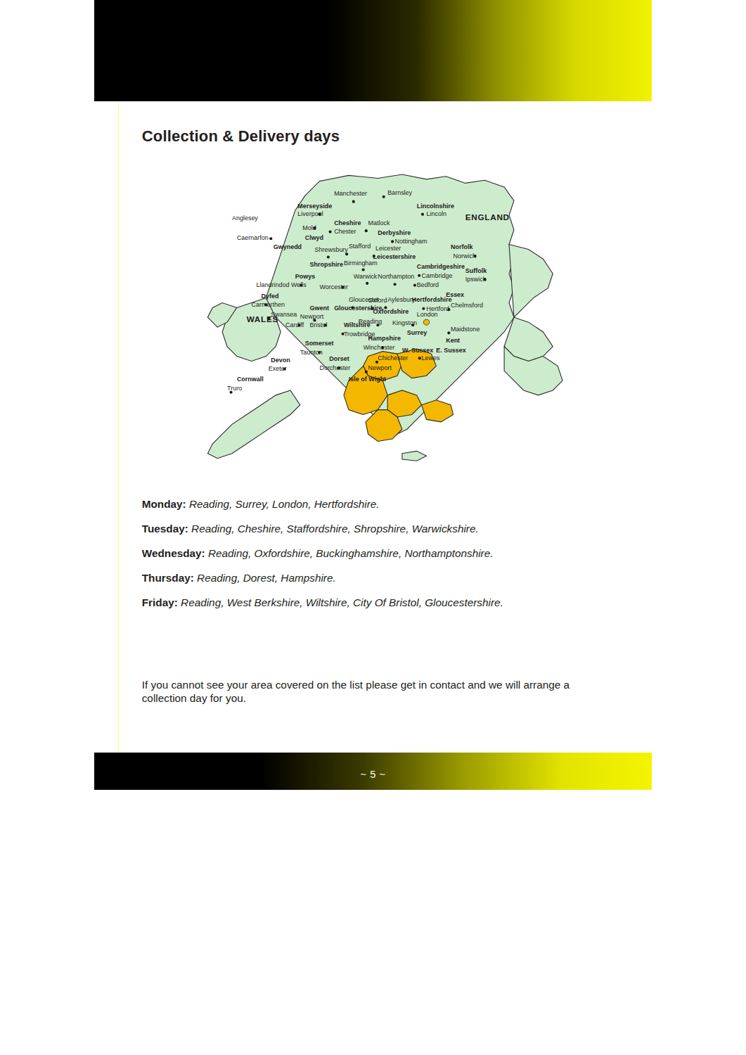Collection & Delivery days
ENGLAND WALES Merseyside Liverpool Manchester Barnsley Lincolnshire Lincoln Cheshire Chester Matlock Derbyshire Nottingham Anglesey Caernarfon Gwynedd Clwyd Mold Shrewsbury Stafford Leicestershire Leicester Norfolk Norwich Shropshire Birmingham Cambridgeshire Cambridge Suffolk Ipswich Powys Llandrindod Wells Warwick Northampton Worcester Bedford Dyfed Carmarthen Gloucester Oxford Aylesbury Hertfordshire Hertford Chelmsford Essex Gwent Gloucestershire Oxfordshire Swansea Newport London Cardiff Bristol Wiltshire Reading Kingston Trowbridge Surrey Maidstone Hampshire Winchester Kent Somerset Taunton W. Sussex E. Sussex Lewes Chichester Dorset Dorchester Devon Exeter Newport Cornwall Truro Isle of Wight
Monday: Reading, Surrey, London, Hertfordshire.
Tuesday: Reading, Cheshire, Staffordshire, Shropshire, Warwickshire.
Wednesday: Reading, Oxfordshire, Buckinghamshire, Northamptonshire.
Thursday: Reading, Dorest, Hampshire.
Friday: Reading, West Berkshire, Wiltshire, City Of Bristol, Gloucestershire.
If you cannot see your area covered on the list please get in contact and we will arrange a collection day for you.
~ 5 ~